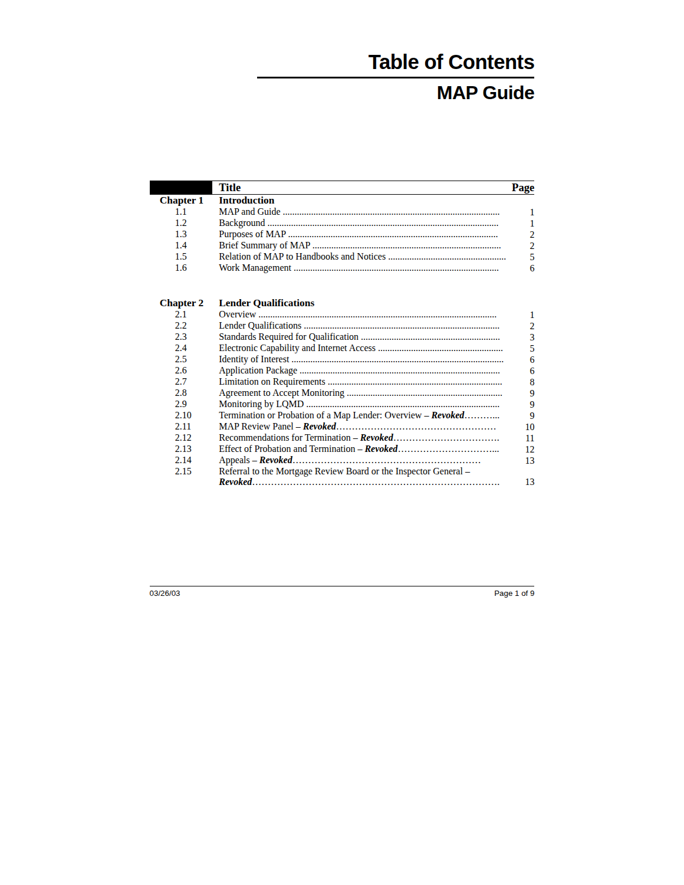Table of Contents
MAP Guide
| | Title | Page |
| Chapter 1 | Introduction | |
| 1.1 | MAP and Guide ............................................................................................ | 1 |
| 1.2 | Background .................................................................................................. | 1 |
| 1.3 | Purposes of MAP ......................................................................................... | 2 |
| 1.4 | Brief Summary of MAP ................................................................................ | 2 |
| 1.5 | Relation of MAP to Handbooks and Notices .................................................. | 5 |
| 1.6 | Work Management ....................................................................................... | 6 |
| Chapter 2 | Lender Qualifications | |
| 2.1 | Overview ..................................................................................................... | 1 |
| 2.2 | Lender Qualifications ................................................................................... | 2 |
| 2.3 | Standards Required for Qualification ........................................................... | 3 |
| 2.4 | Electronic Capability and Internet Access ..................................................... | 5 |
| 2.5 | Identity of Interest .......................................................................................... | 6 |
| 2.6 | Application Package ..................................................................................... | 6 |
| 2.7 | Limitation on Requirements .......................................................................... | 8 |
| 2.8 | Agreement to Accept Monitoring .................................................................. | 9 |
| 2.9 | Monitoring by LQMD .................................................................................. | 9 |
| 2.10 | Termination or Probation of a Map Lender: Overview – Revoked ………... | 9 |
| 2.11 | MAP Review Panel – Revoked …………………………………………… | 10 |
| 2.12 | Recommendations for Termination – Revoked ……………………………. | 11 |
| 2.13 | Effect of Probation and Termination – Revoked …………………………... | 12 |
| 2.14 | Appeals – Revoked …………………………………………………… | 13 |
| 2.15 | Referral to the Mortgage Review Board or the Inspector General – Revoked ……………………………………………………………………. | 13 |
03/26/03 Page 1 of 9